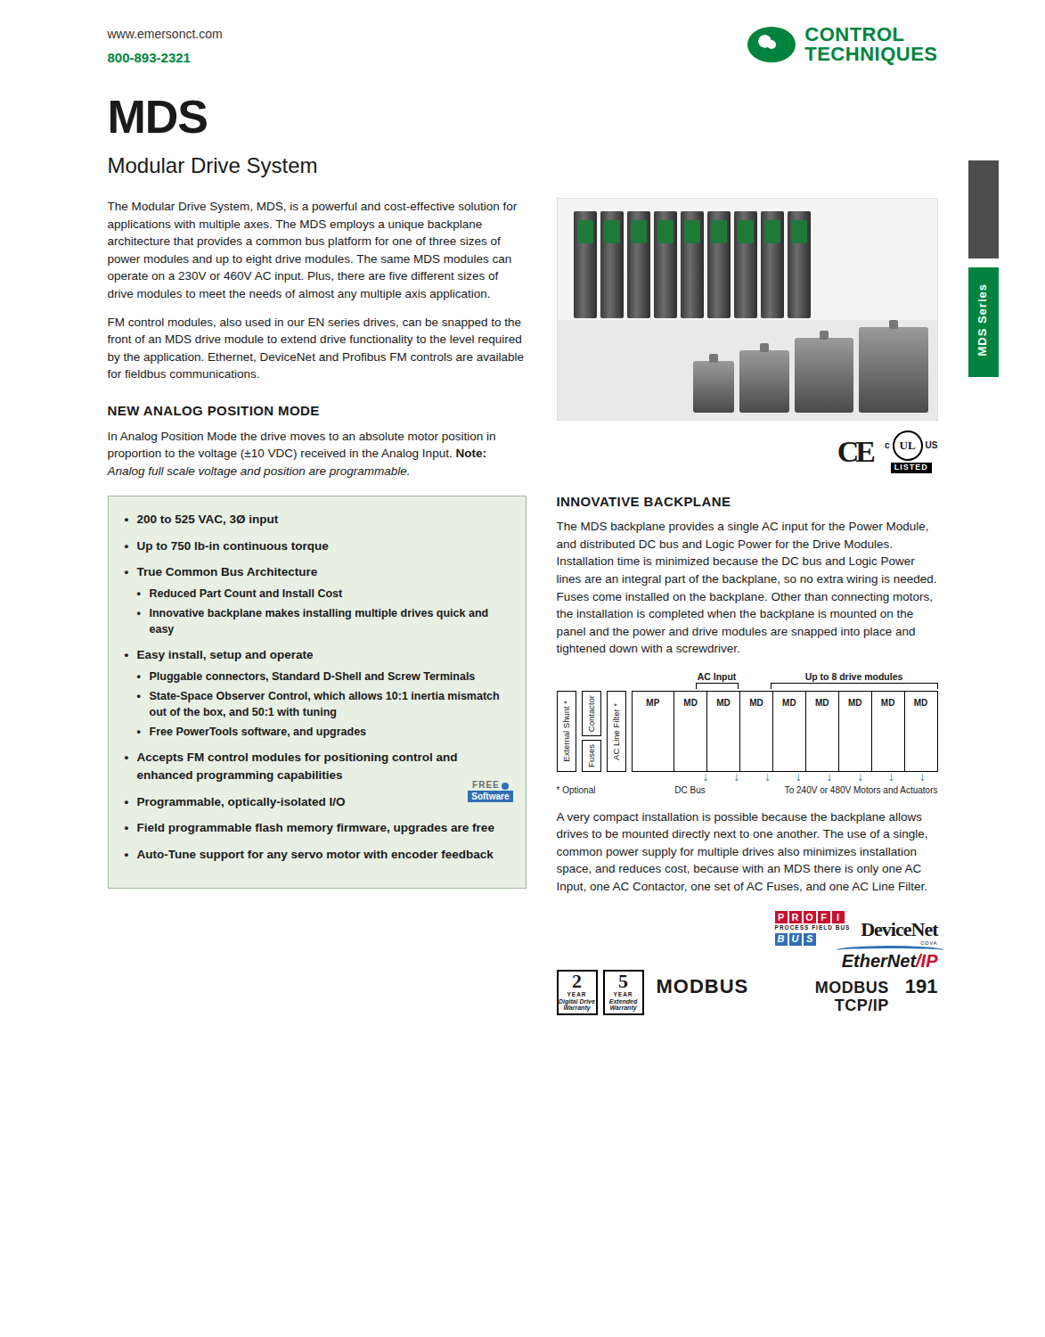MDS Series
www.emersonct.com
800-893-2321
CONTROL TECHNIQUES
MDS
Modular Drive System
The Modular Drive System, MDS, is a powerful and cost-effective solution for applications with multiple axes. The MDS employs a unique backplane architecture that provides a common bus platform for one of three sizes of power modules and up to eight drive modules. The same MDS modules can operate on a 230V or 460V AC input. Plus, there are five different sizes of drive modules to meet the needs of almost any multiple axis application.
FM control modules, also used in our EN series drives, can be snapped to the front of an MDS drive module to extend drive functionality to the level required by the application. Ethernet, DeviceNet and Profibus FM controls are available for fieldbus communications.
New Analog Position Mode
In Analog Position Mode the drive moves to an absolute motor position in proportion to the voltage (±10 VDC) received in the Analog Input. Note: Analog full scale voltage and position are programmable.
200 to 525 VAC, 3Ø input
Up to 750 lb-in continuous torque
True Common Bus Architecture
Reduced Part Count and Install Cost
Innovative backplane makes installing multiple drives quick and easy
Easy install, setup and operate
Pluggable connectors, Standard D-Shell and Screw Terminals
State-Space Observer Control, which allows 10:1 inertia mismatch out of the box, and 50:1 with tuning
Free PowerTools software, and upgrades
Accepts FM control modules for positioning control and enhanced programming capabilities
Programmable, optically-isolated I/O
Field programmable flash memory firmware, upgrades are free
Auto-Tune support for any servo motor with encoder feedback
FREE
Software
CE
c
UL
US
LISTED
Innovative Backplane
The MDS backplane provides a single AC input for the Power Module, and distributed DC bus and Logic Power for the Drive Modules. Installation time is minimized because the DC bus and Logic Power lines are an integral part of the backplane, so no extra wiring is needed. Fuses come installed on the backplane. Other than connecting motors, the installation is completed when the backplane is mounted on the panel and the power and drive modules are snapped into place and tightened down with a screwdriver.
AC Input
Up to 8 drive modules
External Shunt *
Contactor
Fuses
AC Line Filter *
MP
MD
MD
MD
MD
MD
MD
MD
MD
↓
↓
↓
↓
↓
↓
↓
↓
* Optional
DC Bus
To 240V or 480V Motors and Actuators
A very compact installation is possible because the backplane allows drives to be mounted directly next to one another. The use of a single, common power supply for multiple drives also minimizes installation space, and reduces cost, because with an MDS there is only one AC Input, one AC Contactor, one set of AC Fuses, and one AC Line Filter.
2 YEAR Digital Drive Warranty
5 YEAR Extended Warranty
PROFI
PROCESS FIELD BUS
BUS
DeviceNet ODVA
EtherNet/IP
MODBUS MODBUS TCP/IP 191